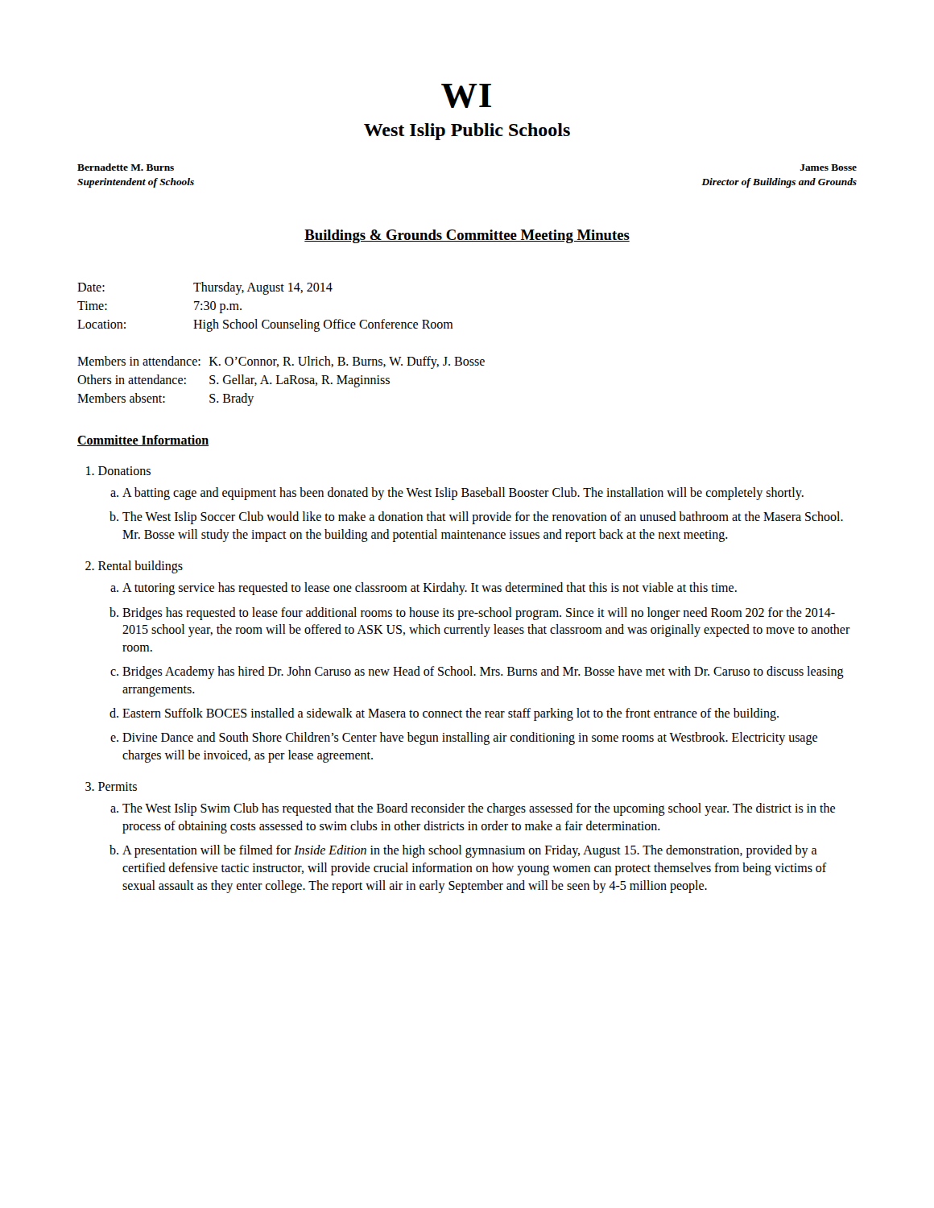WI
West Islip Public Schools
| Bernadette M. Burns | James Bosse |
| Superintendent of Schools | Director of Buildings and Grounds |
Buildings & Grounds Committee Meeting Minutes
| Date: | Thursday, August 14, 2014 |
| Time: | 7:30 p.m. |
| Location: | High School Counseling Office Conference Room |
| Members in attendance: | K. O’Connor, R. Ulrich, B. Burns, W. Duffy, J. Bosse |
| Others in attendance: | S. Gellar, A. LaRosa, R. Maginniss |
| Members absent: | S. Brady |
Committee Information
Donations
A batting cage and equipment has been donated by the West Islip Baseball Booster Club. The installation will be completely shortly.
The West Islip Soccer Club would like to make a donation that will provide for the renovation of an unused bathroom at the Masera School. Mr. Bosse will study the impact on the building and potential maintenance issues and report back at the next meeting.
Rental buildings
A tutoring service has requested to lease one classroom at Kirdahy. It was determined that this is not viable at this time.
Bridges has requested to lease four additional rooms to house its pre-school program. Since it will no longer need Room 202 for the 2014-2015 school year, the room will be offered to ASK US, which currently leases that classroom and was originally expected to move to another room.
Bridges Academy has hired Dr. John Caruso as new Head of School. Mrs. Burns and Mr. Bosse have met with Dr. Caruso to discuss leasing arrangements.
Eastern Suffolk BOCES installed a sidewalk at Masera to connect the rear staff parking lot to the front entrance of the building.
Divine Dance and South Shore Children’s Center have begun installing air conditioning in some rooms at Westbrook. Electricity usage charges will be invoiced, as per lease agreement.
Permits
The West Islip Swim Club has requested that the Board reconsider the charges assessed for the upcoming school year. The district is in the process of obtaining costs assessed to swim clubs in other districts in order to make a fair determination.
A presentation will be filmed for Inside Edition in the high school gymnasium on Friday, August 15. The demonstration, provided by a certified defensive tactic instructor, will provide crucial information on how young women can protect themselves from being victims of sexual assault as they enter college. The report will air in early September and will be seen by 4-5 million people.